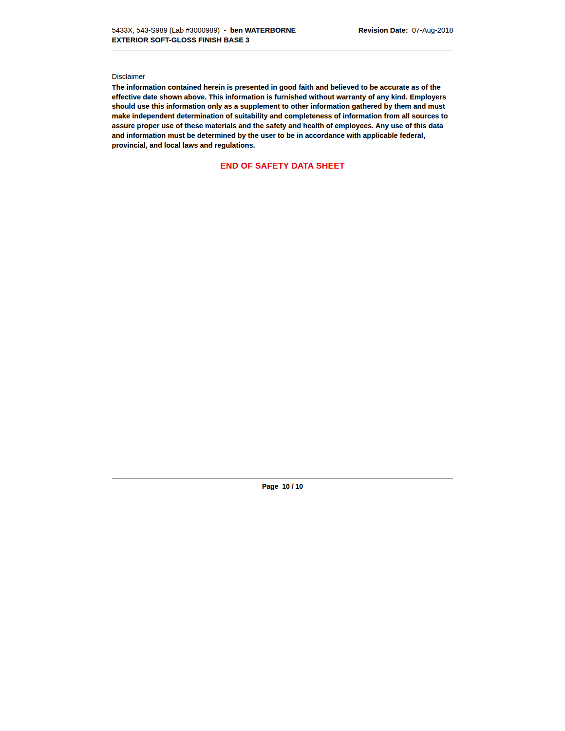5433X, 543-S989 (Lab #3000989) - ben WATERBORNE
EXTERIOR SOFT-GLOSS FINISH BASE 3
Revision Date: 07-Aug-2018
Disclaimer
The information contained herein is presented in good faith and believed to be accurate as of the effective date shown above. This information is furnished without warranty of any kind. Employers should use this information only as a supplement to other information gathered by them and must make independent determination of suitability and completeness of information from all sources to assure proper use of these materials and the safety and health of employees. Any use of this data and information must be determined by the user to be in accordance with applicable federal, provincial, and local laws and regulations.
END OF SAFETY DATA SHEET
Page 10 / 10